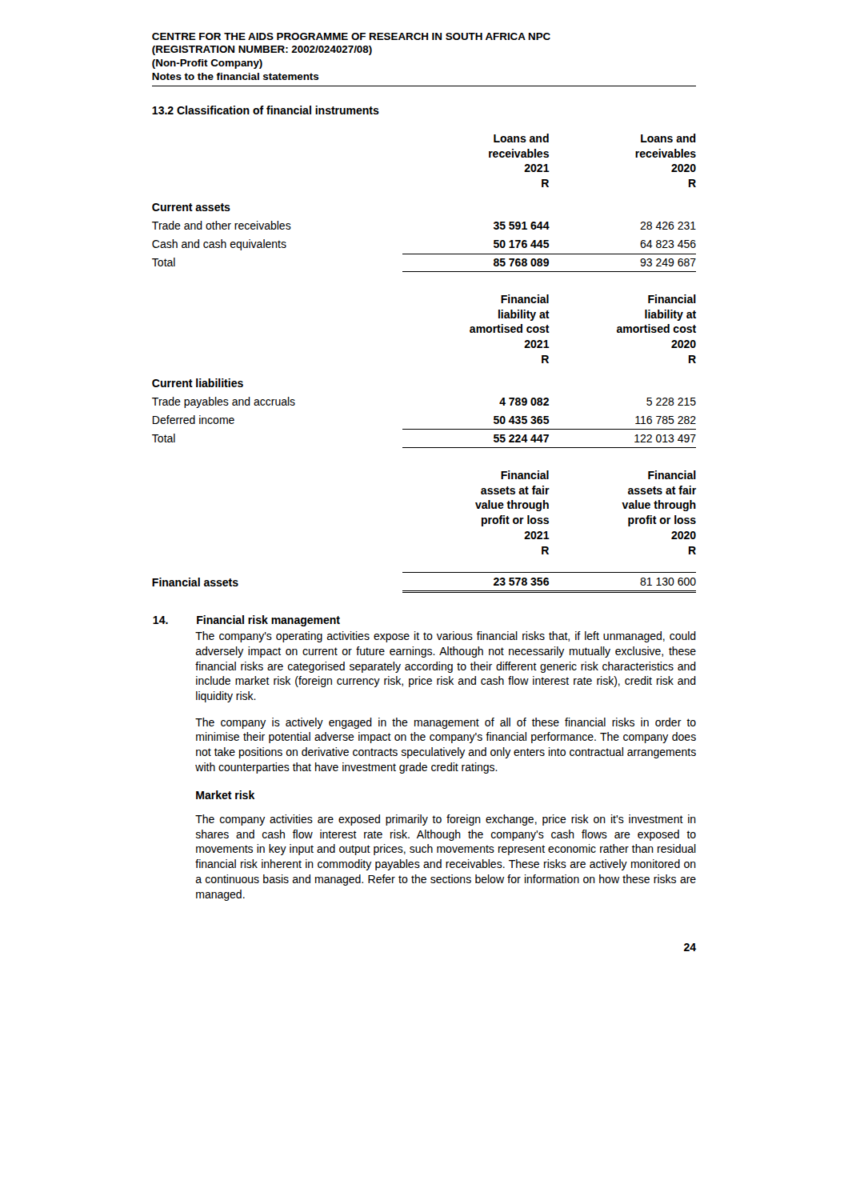CENTRE FOR THE AIDS PROGRAMME OF RESEARCH IN SOUTH AFRICA NPC
(REGISTRATION NUMBER: 2002/024027/08)
(Non-Profit Company)
Notes to the financial statements
13.2 Classification of financial instruments
| | Loans and receivables 2021 R | Loans and receivables 2020 R |
| --- | --- | --- |
| Current assets |
| Trade and other receivables | 35 591 644 | 28 426 231 |
| Cash and cash equivalents | 50 176 445 | 64 823 456 |
| Total | 85 768 089 | 93 249 687 |
| | Financial liability at amortised cost 2021 R | Financial liability at amortised cost 2020 R |
| Current liabilities |
| Trade payables and accruals | 4 789 082 | 5 228 215 |
| Deferred income | 50 435 365 | 116 785 282 |
| Total | 55 224 447 | 122 013 497 |
| | Financial assets at fair value through profit or loss 2021 R | Financial assets at fair value through profit or loss 2020 R |
| Financial assets | 23 578 356 | 81 130 600 |
| 14. | Financial risk management |
The company's operating activities expose it to various financial risks that, if left unmanaged, could adversely impact on current or future earnings. Although not necessarily mutually exclusive, these financial risks are categorised separately according to their different generic risk characteristics and include market risk (foreign currency risk, price risk and cash flow interest rate risk), credit risk and liquidity risk.
The company is actively engaged in the management of all of these financial risks in order to minimise their potential adverse impact on the company's financial performance. The company does not take positions on derivative contracts speculatively and only enters into contractual arrangements with counterparties that have investment grade credit ratings.
Market risk
The company activities are exposed primarily to foreign exchange, price risk on it's investment in shares and cash flow interest rate risk. Although the company's cash flows are exposed to movements in key input and output prices, such movements represent economic rather than residual financial risk inherent in commodity payables and receivables. These risks are actively monitored on a continuous basis and managed. Refer to the sections below for information on how these risks are managed.
24